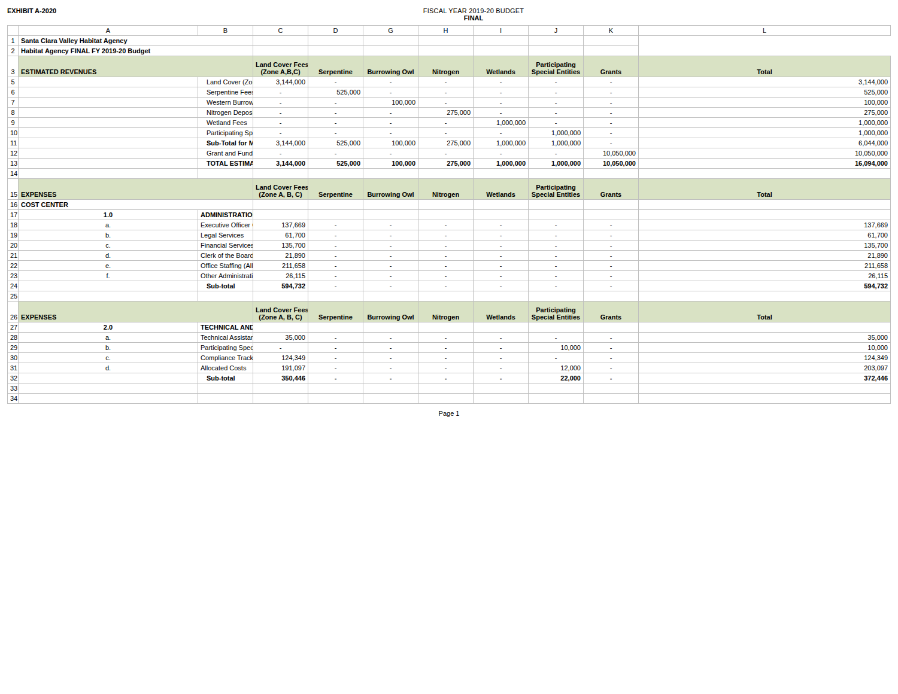EXHIBIT A-2020
FISCAL YEAR 2019-20 BUDGET
FINAL
| | A | B | C | D | G | H | I | J | K | L |
| --- | --- | --- | --- | --- | --- | --- | --- | --- | --- | --- |
| 1 | Santa Clara Valley Habitat Agency | | | | | | | |
| 2 | Habitat Agency FINAL FY 2019-20 Budget | | | | | | | |
| 3 | ESTIMATED REVENUES | Land Cover Fees (Zone A,B,C) | Serpentine | Burrowing Owl | Nitrogen | Wetlands | Participating Special Entities | Grants | Total |
| 5 | | Land Cover (Zones A, B and C) Fees | 3,144,000 | - | - | - | - | - | - | 3,144,000 |
| 6 | | Serpentine Fees | - | 525,000 | - | - | - | - | - | 525,000 |
| 7 | | Western Burrowing Owl Fees | - | - | 100,000 | - | - | - | - | 100,000 |
| 8 | | Nitrogen Deposition Fees | - | - | - | 275,000 | - | - | - | 275,000 |
| 9 | | Wetland Fees | - | - | - | - | 1,000,000 | - | - | 1,000,000 |
| 10 | | Participating Special Entity Fees | - | - | - | - | - | 1,000,000 | - | 1,000,000 |
| 11 | | Sub-Total for Mitigation Fees | 3,144,000 | 525,000 | 100,000 | 275,000 | 1,000,000 | 1,000,000 | - | 6,044,000 |
| 12 | | Grant and Funding Allocation | - | - | - | - | - | - | 10,050,000 | 10,050,000 |
| 13 | | TOTAL ESTIMATED REVENUES | 3,144,000 | 525,000 | 100,000 | 275,000 | 1,000,000 | 1,000,000 | 10,050,000 | 16,094,000 |
| 14 | | | | | | | | | | |
| 15 | EXPENSES | Land Cover Fees (Zone A, B, C) | Serpentine | Burrowing Owl | Nitrogen | Wetlands | Participating Special Entities | Grants | Total |
| 16 | COST CENTER | | | | | | | | |
| 17 | 1.0 | ADMINISTRATION/SUPPORT/GRANT SERVICES | | | | | | | | |
| 18 | a. | Executive Officer Compensation | 137,669 | - | - | - | - | - | - | 137,669 |
| 19 | b. | Legal Services | 61,700 | - | - | - | - | - | - | 61,700 |
| 20 | c. | Financial Services | 135,700 | - | - | - | - | - | - | 135,700 |
| 21 | d. | Clerk of the Board Services | 21,890 | - | - | - | - | - | - | 21,890 |
| 22 | e. | Office Staffing (Allocated 1.0, 2.0, 3.0, 4.0) | 211,658 | - | - | - | - | - | - | 211,658 |
| 23 | f. | Other Administrative Expenses (Allocated 1.0, 2.0, 3.0, 4.0) | 26,115 | - | - | - | - | - | - | 26,115 |
| 24 | | Sub-total | 594,732 | - | - | - | - | - | - | 594,732 |
| 25 | | | | | | | | | | |
| 26 | EXPENSES | Land Cover Fees (Zone A, B, C) | Serpentine | Burrowing Owl | Nitrogen | Wetlands | Participating Special Entities | Grants | Total |
| 27 | 2.0 | TECHNICAL AND PERMITTING SUPPORT | | | | | | | | |
| 28 | a. | Technical Assistance Plan Interpretation and Implementation | 35,000 | - | - | - | - | - | - | 35,000 |
| 29 | b. | Participating Special Entities | - | - | - | - | - | 10,000 | - | 10,000 |
| 30 | c. | Compliance Tracking & Database Development | 124,349 | - | - | - | - | - | - | 124,349 |
| 31 | d. | Allocated Costs | 191,097 | - | - | - | - | 12,000 | - | 203,097 |
| 32 | | Sub-total | 350,446 | - | - | - | - | 22,000 | - | 372,446 |
| 33 | | | | | | | | | | |
| 34 | | | | | | | | | | |
Page 1